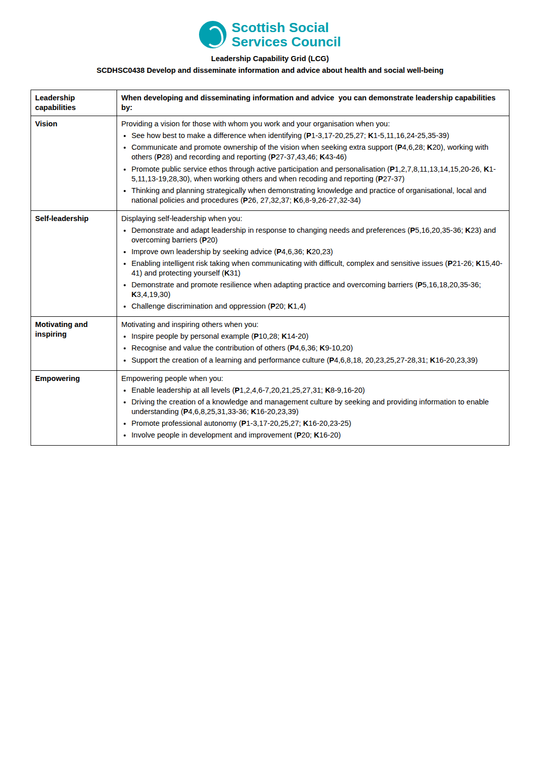Scottish Social
Services Council
Leadership Capability Grid (LCG)
SCDHSC0438 Develop and disseminate information and advice about health and social well-being
| Leadership capabilities | When developing and disseminating information and advice you can demonstrate leadership capabilities by: |
| --- | --- |
| Vision | Providing a vision for those with whom you work and your organisation when you: See how best to make a difference when identifying ( P 1-3,17-20,25,27; K 1-5,11,16,24-25,35-39) Communicate and promote ownership of the vision when seeking extra support ( P 4,6,28; K 20), working with others ( P 28) and recording and reporting ( P 27-37,43,46; K 43-46) Promote public service ethos through active participation and personalisation ( P 1,2,7,8,11,13,14,15,20-26, K 1-5,11,13-19,28,30), when working others and when recoding and reporting ( P 27-37) Thinking and planning strategically when demonstrating knowledge and practice of organisational, local and national policies and procedures ( P 26, 27,32,37; K 6,8-9,26-27,32-34) |
| Self-leadership | Displaying self-leadership when you: Demonstrate and adapt leadership in response to changing needs and preferences ( P 5,16,20,35-36; K 23) and overcoming barriers ( P 20) Improve own leadership by seeking advice ( P 4,6,36; K 20,23) Enabling intelligent risk taking when communicating with difficult, complex and sensitive issues ( P 21-26; K 15,40-41) and protecting yourself ( K 31) Demonstrate and promote resilience when adapting practice and overcoming barriers ( P 5,16,18,20,35-36; K 3,4,19,30) Challenge discrimination and oppression ( P 20; K 1,4) |
| Motivating and inspiring | Motivating and inspiring others when you: Inspire people by personal example ( P 10,28; K 14-20) Recognise and value the contribution of others ( P 4,6,36; K 9-10,20) Support the creation of a learning and performance culture ( P 4,6,8,18, 20,23,25,27-28,31; K 16-20,23,39) |
| Empowering | Empowering people when you: Enable leadership at all levels ( P 1,2,4,6-7,20,21,25,27,31; K 8-9,16-20) Driving the creation of a knowledge and management culture by seeking and providing information to enable understanding ( P 4,6,8,25,31,33-36; K 16-20,23,39) Promote professional autonomy ( P 1-3,17-20,25,27; K 16-20,23-25) Involve people in development and improvement ( P 20; K 16-20) |